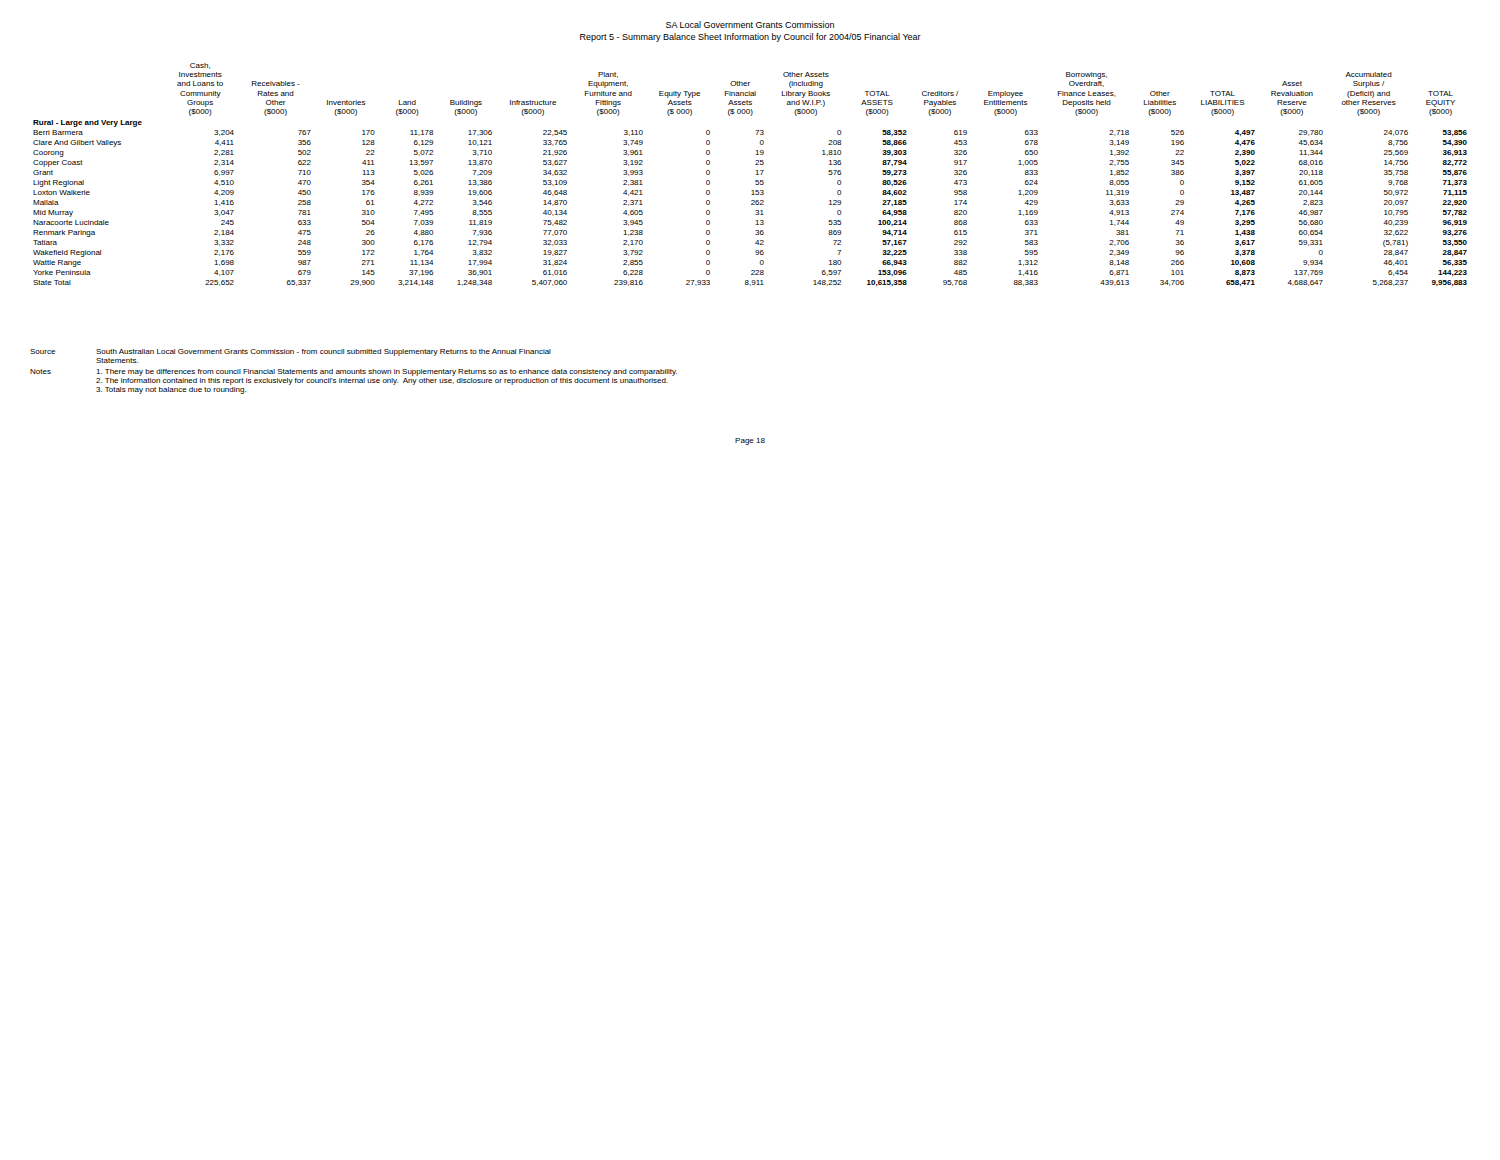SA Local Government Grants Commission
Report 5 - Summary Balance Sheet Information by Council for 2004/05 Financial Year
| | Cash, Investments and Loans to Community Groups ($000) | Receivables - Rates and Other ($000) | Inventories ($000) | Land ($000) | Buildings ($000) | Infrastructure ($000) | Plant, Equipment, Furniture and Fittings ($000) | Equity Type Assets ($ 000) | Other Financial Assets ($ 000) | Other Assets (including Library Books and W.I.P.) ($000) | TOTAL ASSETS ($000) | Creditors / Payables ($000) | Employee Entitlements ($000) | Borrowings, Overdraft, Finance Leases, Deposits held ($000) | Other Liabilities ($000) | TOTAL LIABILITIES ($000) | Asset Revaluation Reserve ($000) | Accumulated Surplus / (Deficit) and other Reserves ($000) | TOTAL EQUITY ($000) |
| --- | --- | --- | --- | --- | --- | --- | --- | --- | --- | --- | --- | --- | --- | --- | --- | --- | --- | --- | --- |
| Rural - Large and Very Large |
| Berri Barmera | 3,204 | 767 | 170 | 11,178 | 17,306 | 22,545 | 3,110 | 0 | 73 | 0 | 58,352 | 619 | 633 | 2,718 | 526 | 4,497 | 29,780 | 24,076 | 53,856 |
| Clare And Gilbert Valleys | 4,411 | 356 | 128 | 6,129 | 10,121 | 33,765 | 3,749 | 0 | 0 | 208 | 58,866 | 453 | 678 | 3,149 | 196 | 4,476 | 45,634 | 8,756 | 54,390 |
| Coorong | 2,281 | 502 | 22 | 5,072 | 3,710 | 21,926 | 3,961 | 0 | 19 | 1,810 | 39,303 | 326 | 650 | 1,392 | 22 | 2,390 | 11,344 | 25,569 | 36,913 |
| Copper Coast | 2,314 | 622 | 411 | 13,597 | 13,870 | 53,627 | 3,192 | 0 | 25 | 136 | 87,794 | 917 | 1,005 | 2,755 | 345 | 5,022 | 68,016 | 14,756 | 82,772 |
| Grant | 6,997 | 710 | 113 | 5,026 | 7,209 | 34,632 | 3,993 | 0 | 17 | 576 | 59,273 | 326 | 833 | 1,852 | 386 | 3,397 | 20,118 | 35,758 | 55,876 |
| Light Regional | 4,510 | 470 | 354 | 6,261 | 13,386 | 53,109 | 2,381 | 0 | 55 | 0 | 80,526 | 473 | 624 | 8,055 | 0 | 9,152 | 61,605 | 9,768 | 71,373 |
| Loxton Waikerie | 4,209 | 450 | 176 | 8,939 | 19,606 | 46,648 | 4,421 | 0 | 153 | 0 | 84,602 | 958 | 1,209 | 11,319 | 0 | 13,487 | 20,144 | 50,972 | 71,115 |
| Mallala | 1,416 | 258 | 61 | 4,272 | 3,546 | 14,870 | 2,371 | 0 | 262 | 129 | 27,185 | 174 | 429 | 3,633 | 29 | 4,265 | 2,823 | 20,097 | 22,920 |
| Mid Murray | 3,047 | 781 | 310 | 7,495 | 8,555 | 40,134 | 4,605 | 0 | 31 | 0 | 64,958 | 820 | 1,169 | 4,913 | 274 | 7,176 | 46,987 | 10,795 | 57,782 |
| Naracoorte Lucindale | 245 | 633 | 504 | 7,039 | 11,819 | 75,482 | 3,945 | 0 | 13 | 535 | 100,214 | 868 | 633 | 1,744 | 49 | 3,295 | 56,680 | 40,239 | 96,919 |
| Renmark Paringa | 2,184 | 475 | 26 | 4,880 | 7,936 | 77,070 | 1,238 | 0 | 36 | 869 | 94,714 | 615 | 371 | 381 | 71 | 1,438 | 60,654 | 32,622 | 93,276 |
| Tatiara | 3,332 | 248 | 300 | 6,176 | 12,794 | 32,033 | 2,170 | 0 | 42 | 72 | 57,167 | 292 | 583 | 2,706 | 36 | 3,617 | 59,331 | (5,781) | 53,550 |
| Wakefield Regional | 2,176 | 559 | 172 | 1,764 | 3,832 | 19,827 | 3,792 | 0 | 96 | 7 | 32,225 | 338 | 595 | 2,349 | 96 | 3,378 | 0 | 28,847 | 28,847 |
| Wattle Range | 1,698 | 987 | 271 | 11,134 | 17,994 | 31,824 | 2,855 | 0 | 0 | 180 | 66,943 | 882 | 1,312 | 8,148 | 266 | 10,608 | 9,934 | 46,401 | 56,335 |
| Yorke Peninsula | 4,107 | 679 | 145 | 37,196 | 36,901 | 61,016 | 6,228 | 0 | 228 | 6,597 | 153,096 | 485 | 1,416 | 6,871 | 101 | 8,873 | 137,769 | 6,454 | 144,223 |
| State Total | 225,652 | 65,337 | 29,900 | 3,214,148 | 1,248,348 | 5,407,060 | 239,816 | 27,933 | 8,911 | 148,252 | 10,615,358 | 95,768 | 88,383 | 439,613 | 34,706 | 658,471 | 4,688,647 | 5,268,237 | 9,956,883 |
| Source | South Australian Local Government Grants Commission - from council submitted Supplementary Returns to the Annual Financial Statements. |
| Notes | 1. There may be differences from council Financial Statements and amounts shown in Supplementary Returns so as to enhance data consistency and comparability. 2. The information contained in this report is exclusively for council's internal use only. Any other use, disclosure or reproduction of this document is unauthorised. 3. Totals may not balance due to rounding. |
Page 18